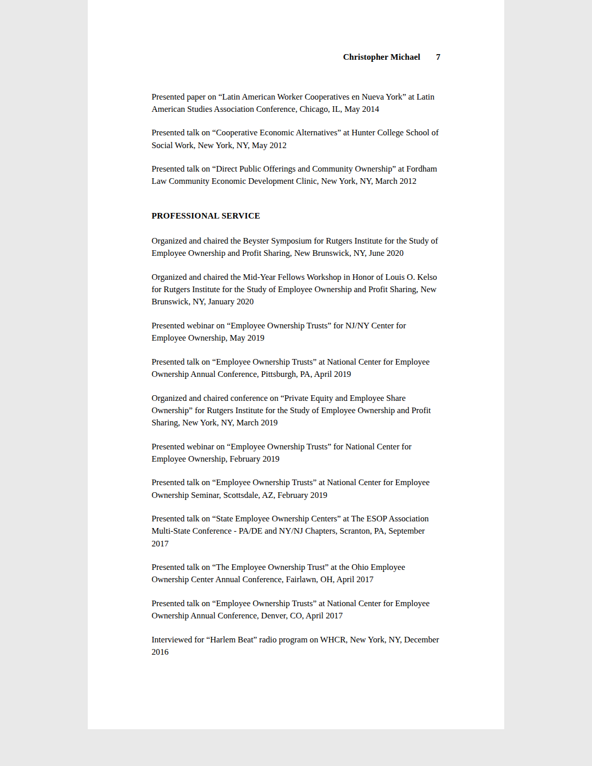Christopher Michael 7
Presented paper on “Latin American Worker Cooperatives en Nueva York” at Latin American Studies Association Conference, Chicago, IL, May 2014
Presented talk on “Cooperative Economic Alternatives” at Hunter College School of Social Work, New York, NY, May 2012
Presented talk on “Direct Public Offerings and Community Ownership” at Fordham Law Community Economic Development Clinic, New York, NY, March 2012
PROFESSIONAL SERVICE
Organized and chaired the Beyster Symposium for Rutgers Institute for the Study of Employee Ownership and Profit Sharing, New Brunswick, NY, June 2020
Organized and chaired the Mid-Year Fellows Workshop in Honor of Louis O. Kelso for Rutgers Institute for the Study of Employee Ownership and Profit Sharing, New Brunswick, NY, January 2020
Presented webinar on “Employee Ownership Trusts” for NJ/NY Center for Employee Ownership, May 2019
Presented talk on “Employee Ownership Trusts” at National Center for Employee Ownership Annual Conference, Pittsburgh, PA, April 2019
Organized and chaired conference on “Private Equity and Employee Share Ownership” for Rutgers Institute for the Study of Employee Ownership and Profit Sharing, New York, NY, March 2019
Presented webinar on “Employee Ownership Trusts” for National Center for Employee Ownership, February 2019
Presented talk on “Employee Ownership Trusts” at National Center for Employee Ownership Seminar, Scottsdale, AZ, February 2019
Presented talk on “State Employee Ownership Centers” at The ESOP Association Multi-State Conference - PA/DE and NY/NJ Chapters, Scranton, PA, September 2017
Presented talk on “The Employee Ownership Trust” at the Ohio Employee Ownership Center Annual Conference, Fairlawn, OH, April 2017
Presented talk on “Employee Ownership Trusts” at National Center for Employee Ownership Annual Conference, Denver, CO, April 2017
Interviewed for “Harlem Beat” radio program on WHCR, New York, NY, December 2016